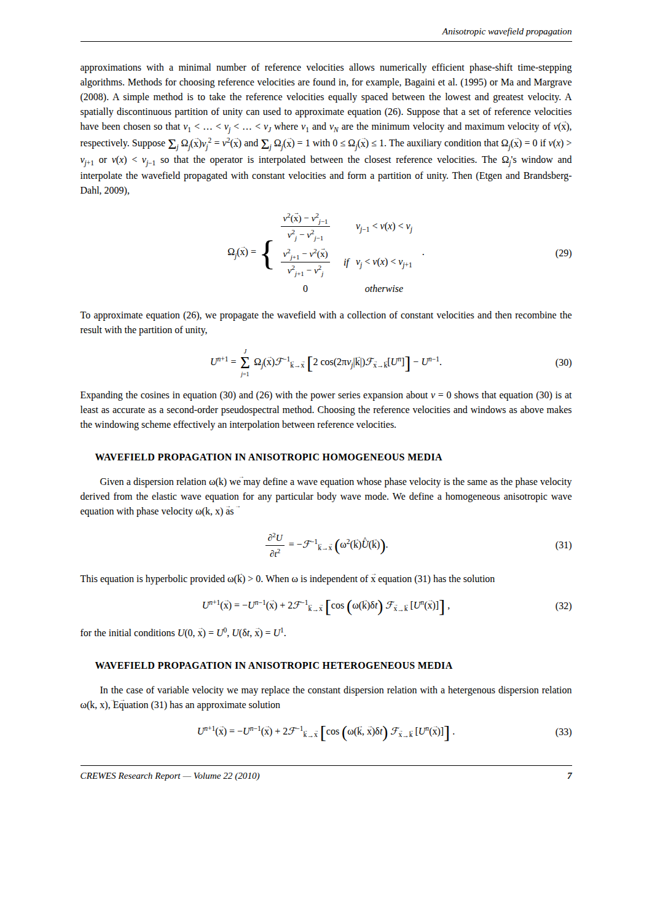Anisotropic wavefield propagation
approximations with a minimal number of reference velocities allows numerically efficient phase-shift time-stepping algorithms. Methods for choosing reference velocities are found in, for example, Bagaini et al. (1995) or Ma and Margrave (2008). A simple method is to take the reference velocities equally spaced between the lowest and greatest velocity. A spatially discontinuous partition of unity can used to approximate equation (26). Suppose that a set of reference velocities have been chosen so that v1 < … < vj < … < vJ where v1 and vN are the minimum velocity and maximum velocity of v(x), respectively. Suppose Σj Ωj(x)vj2 = v2(x) and Σj Ωj(x) = 1 with 0 ≤ Ωj(x) ≤ 1. The auxiliary condition that Ωj(x) = 0 if v(x) > vj+1 or v(x) < vj−1 so that the operator is interpolated between the closest reference velocities. The Ωj's window and interpolate the wavefield propagated with constant velocities and form a partition of unity. Then (Etgen and Brandsberg-Dahl, 2009),
Ωj(x) = {
v2(x) − v2j−1 v2j − v2j−1 vj−1 < v(x) < vj
v2j+1 − v2(x) v2j+1 − v2j if vj < v(x) < vj+1
0 otherwise
.
(29)
To approximate equation (26), we propagate the wavefield with a collection of constant velocities and then recombine the result with the partition of unity,
Un+1 = JΣj=1 Ωj(x)ℱ−1k→x [2 cos(2πvj|k|)ℱx→k[Un]] − Un−1.
(30)
Expanding the cosines in equation (30) and (26) with the power series expansion about v = 0 shows that equation (30) is at least as accurate as a second-order pseudospectral method. Choosing the reference velocities and windows as above makes the windowing scheme effectively an interpolation between reference velocities.
Wavefield propagation in anisotropic homogeneous media
Given a dispersion relation ω(k) we may define a wave equation whose phase velocity is the same as the phase velocity derived from the elastic wave equation for any particular body wave mode. We define a homogeneous anisotropic wave equation with phase velocity ω(k, x) as
∂2U∂t2 = −ℱ−1k→x (ω2(k)U(k)).
(31)
This equation is hyperbolic provided ω(k) > 0. When ω is independent of x equation (31) has the solution
Un+1(x) = −Un−1(x) + 2ℱ−1k→x [cos (ω(k)δt) ℱx→k [Un(x)]] ,
(32)
for the initial conditions U(0, x) = U0, U(δt, x) = U1.
Wavefield propagation in anisotropic heterogeneous media
In the case of variable velocity we may replace the constant dispersion relation with a hetergenous dispersion relation ω(k, x), Equation (31) has an approximate solution
Un+1(x) = −Un−1(x) + 2ℱ−1k→x [cos (ω(k, x)δt) ℱx→k [Un(x)]] .
(33)
CREWES Research Report — Volume 22 (2010) 7